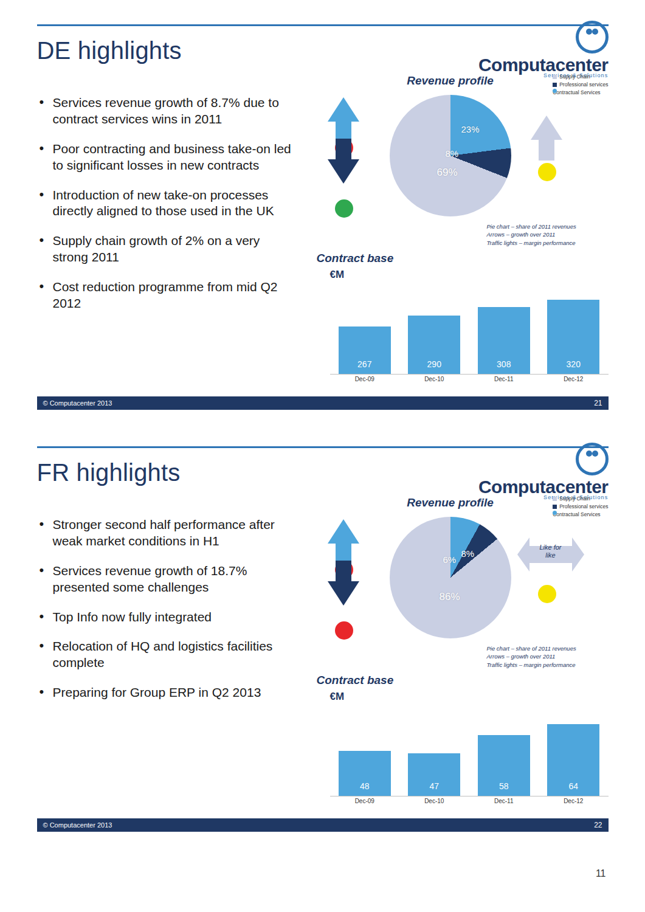Computacenter Services & Solutions
DE highlights
Services revenue growth of 8.7% due to contract services wins in 2011
Poor contracting and business take-on led to significant losses in new contracts
Introduction of new take-on processes directly aligned to those used in the UK
Supply chain growth of 2% on a very strong 2011
Cost reduction programme from mid Q2 2012
Revenue profile
Supply Chain
Professional services
Contractual Services
23% 8% 69%
Pie chart – share of 2011 revenues
Arrows – growth over 2011
Traffic lights – margin performance
Contract base
€M
267
290
308
320
Dec-09 Dec-10 Dec-11 Dec-12
© Computacenter 2013 21
Computacenter Services & Solutions
FR highlights
Stronger second half performance after weak market conditions in H1
Services revenue growth of 18.7% presented some challenges
Top Info now fully integrated
Relocation of HQ and logistics facilities complete
Preparing for Group ERP in Q2 2013
Revenue profile
Supply Chain
Professional services
Contractual Services
8% 6% 86%
Like for
like
Pie chart – share of 2011 revenues
Arrows – growth over 2011
Traffic lights – margin performance
Contract base
€M
48
47
58
64
Dec-09 Dec-10 Dec-11 Dec-12
© Computacenter 2013 22
11